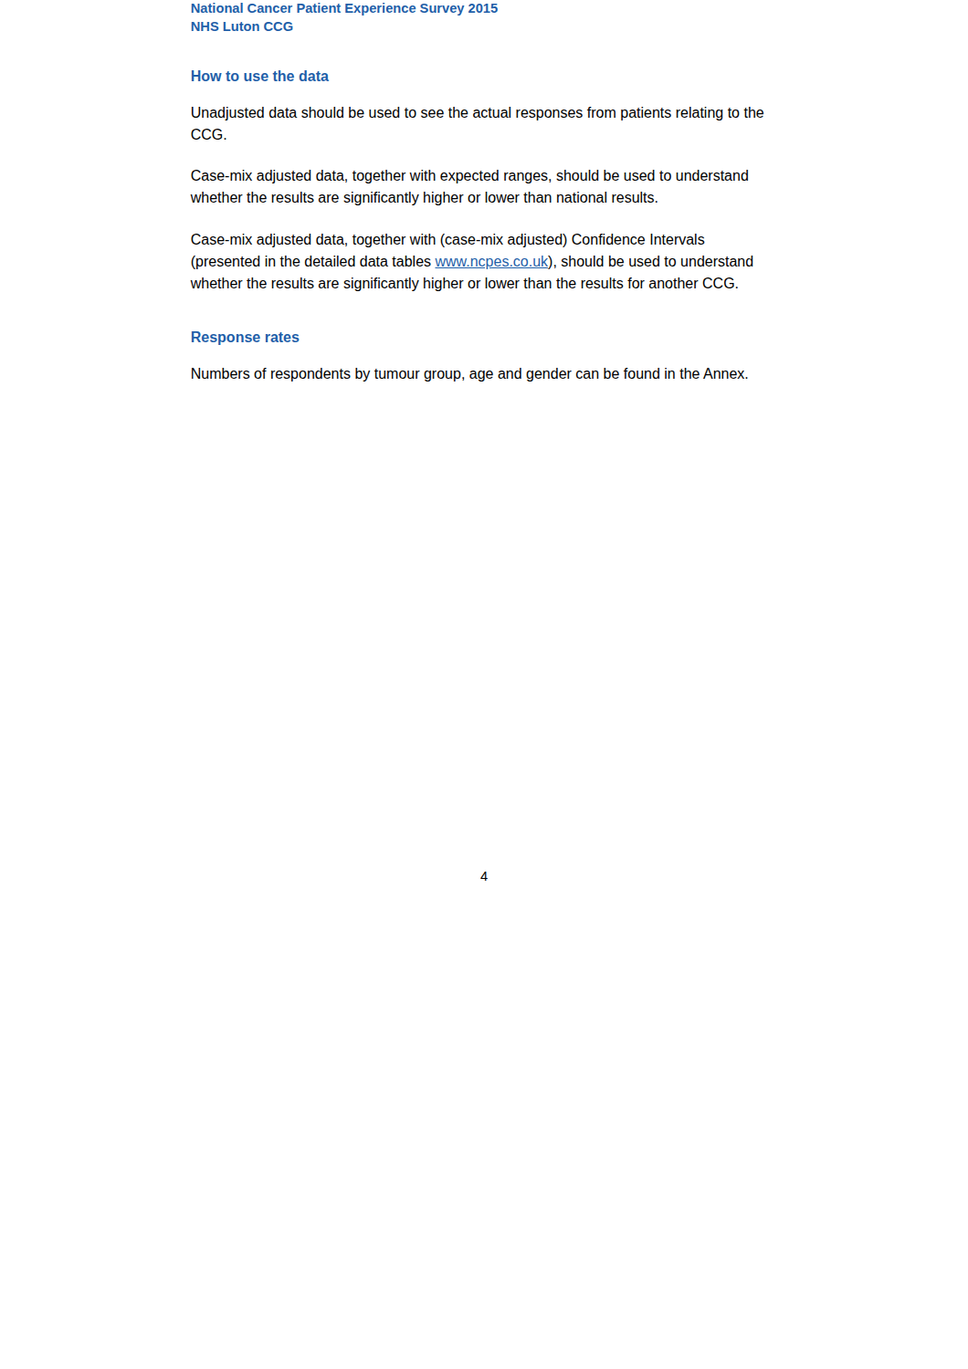National Cancer Patient Experience Survey 2015 NHS Luton CCG
How to use the data
Unadjusted data should be used to see the actual responses from patients relating to the CCG.
Case-mix adjusted data, together with expected ranges, should be used to understand whether the results are significantly higher or lower than national results.
Case-mix adjusted data, together with (case-mix adjusted) Confidence Intervals (presented in the detailed data tables www.ncpes.co.uk), should be used to understand whether the results are significantly higher or lower than the results for another CCG.
Response rates
Numbers of respondents by tumour group, age and gender can be found in the Annex.
4